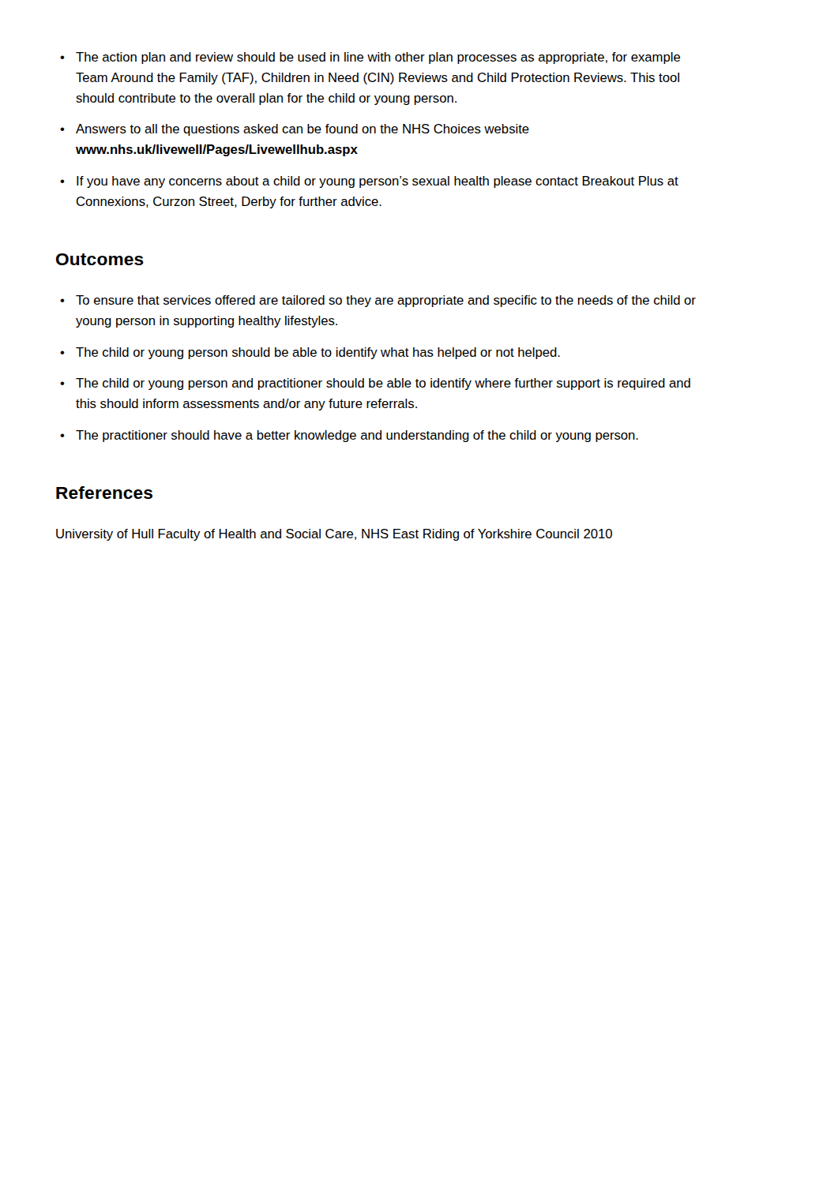The action plan and review should be used in line with other plan processes as appropriate, for example Team Around the Family (TAF), Children in Need (CIN) Reviews and Child Protection Reviews. This tool should contribute to the overall plan for the child or young person.
Answers to all the questions asked can be found on the NHS Choices website www.nhs.uk/livewell/Pages/Livewellhub.aspx
If you have any concerns about a child or young person’s sexual health please contact Breakout Plus at Connexions, Curzon Street, Derby for further advice.
Outcomes
To ensure that services offered are tailored so they are appropriate and specific to the needs of the child or young person in supporting healthy lifestyles.
The child or young person should be able to identify what has helped or not helped.
The child or young person and practitioner should be able to identify where further support is required and this should inform assessments and/or any future referrals.
The practitioner should have a better knowledge and understanding of the child or young person.
References
University of Hull Faculty of Health and Social Care, NHS East Riding of Yorkshire Council 2010